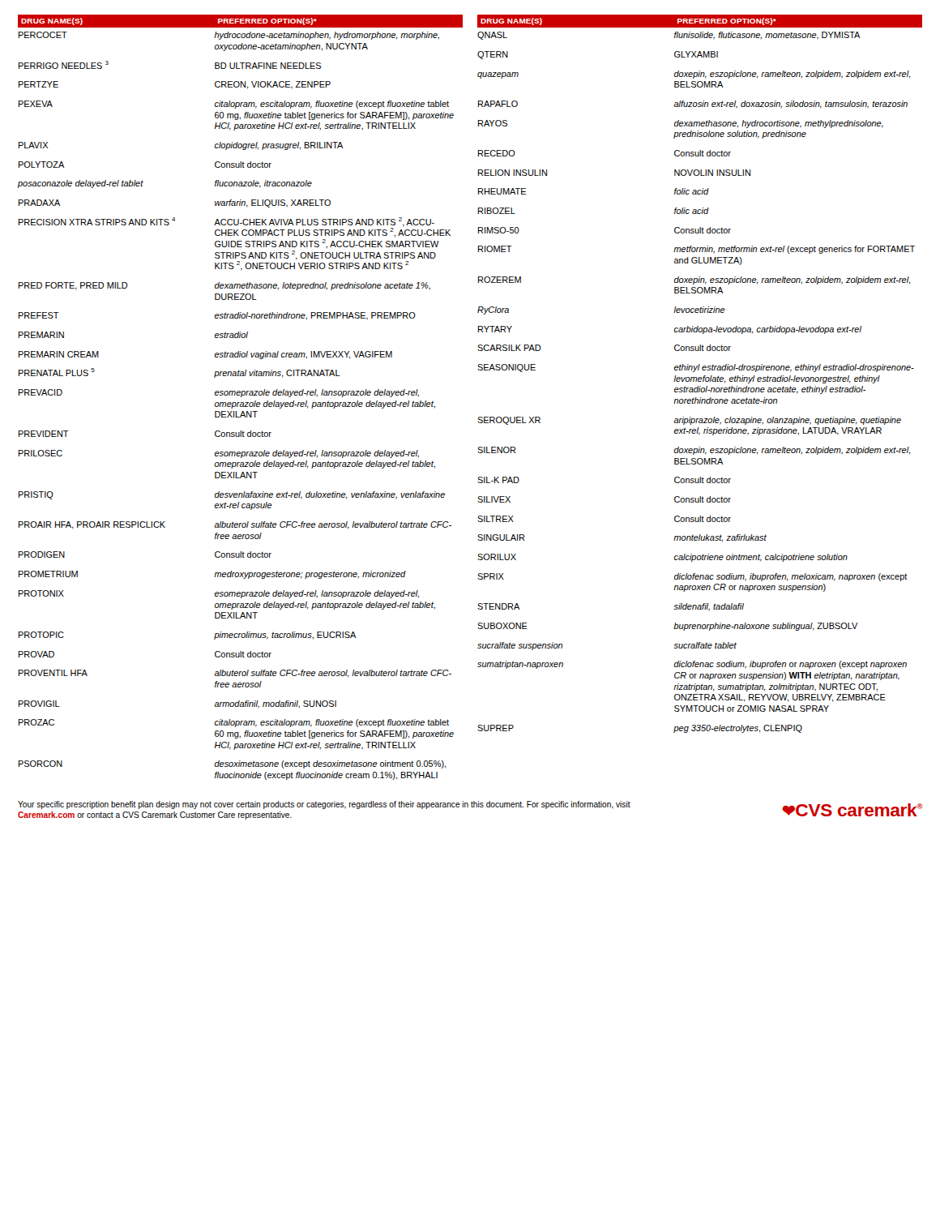| DRUG NAME(S) | PREFERRED OPTION(S)* |
| --- | --- |
| PERCOCET | hydrocodone-acetaminophen, hydromorphone, morphine, oxycodone-acetaminophen , NUCYNTA |
| PERRIGO NEEDLES 3 | BD ULTRAFINE NEEDLES |
| PERTZYE | CREON, VIOKACE, ZENPEP |
| PEXEVA | citalopram, escitalopram, fluoxetine (except fluoxetine tablet 60 mg, fluoxetine tablet [generics for SARAFEM]), paroxetine HCl, paroxetine HCl ext-rel, sertraline , TRINTELLIX |
| PLAVIX | clopidogrel, prasugrel , BRILINTA |
| POLYTOZA | Consult doctor |
| posaconazole delayed-rel tablet | fluconazole, itraconazole |
| PRADAXA | warfarin , ELIQUIS, XARELTO |
| PRECISION XTRA STRIPS AND KITS 4 | ACCU-CHEK AVIVA PLUS STRIPS AND KITS 2 , ACCU-CHEK COMPACT PLUS STRIPS AND KITS 2 , ACCU-CHEK GUIDE STRIPS AND KITS 2 , ACCU-CHEK SMARTVIEW STRIPS AND KITS 2 , ONETOUCH ULTRA STRIPS AND KITS 2 , ONETOUCH VERIO STRIPS AND KITS 2 |
| PRED FORTE, PRED MILD | dexamethasone, loteprednol, prednisolone acetate 1% , DUREZOL |
| PREFEST | estradiol-norethindrone , PREMPHASE, PREMPRO |
| PREMARIN | estradiol |
| PREMARIN CREAM | estradiol vaginal cream , IMVEXXY, VAGIFEM |
| PRENATAL PLUS 5 | prenatal vitamins , CITRANATAL |
| PREVACID | esomeprazole delayed-rel, lansoprazole delayed-rel, omeprazole delayed-rel, pantoprazole delayed-rel tablet , DEXILANT |
| PREVIDENT | Consult doctor |
| PRILOSEC | esomeprazole delayed-rel, lansoprazole delayed-rel, omeprazole delayed-rel, pantoprazole delayed-rel tablet , DEXILANT |
| PRISTIQ | desvenlafaxine ext-rel, duloxetine, venlafaxine, venlafaxine ext-rel capsule |
| PROAIR HFA, PROAIR RESPICLICK | albuterol sulfate CFC-free aerosol, levalbuterol tartrate CFC-free aerosol |
| PRODIGEN | Consult doctor |
| PROMETRIUM | medroxyprogesterone; progesterone, micronized |
| PROTONIX | esomeprazole delayed-rel, lansoprazole delayed-rel, omeprazole delayed-rel, pantoprazole delayed-rel tablet , DEXILANT |
| PROTOPIC | pimecrolimus, tacrolimus , EUCRISA |
| PROVAD | Consult doctor |
| PROVENTIL HFA | albuterol sulfate CFC-free aerosol, levalbuterol tartrate CFC-free aerosol |
| PROVIGIL | armodafinil, modafinil , SUNOSI |
| PROZAC | citalopram, escitalopram, fluoxetine (except fluoxetine tablet 60 mg, fluoxetine tablet [generics for SARAFEM]), paroxetine HCl, paroxetine HCl ext-rel, sertraline , TRINTELLIX |
| PSORCON | desoximetasone (except desoximetasone ointment 0.05%), fluocinonide (except fluocinonide cream 0.1%), BRYHALI |
| DRUG NAME(S) | PREFERRED OPTION(S)* |
| --- | --- |
| QNASL | flunisolide, fluticasone, mometasone , DYMISTA |
| QTERN | GLYXAMBI |
| quazepam | doxepin, eszopiclone, ramelteon, zolpidem, zolpidem ext-rel , BELSOMRA |
| RAPAFLO | alfuzosin ext-rel, doxazosin, silodosin, tamsulosin, terazosin |
| RAYOS | dexamethasone, hydrocortisone, methylprednisolone, prednisolone solution, prednisone |
| RECEDO | Consult doctor |
| RELION INSULIN | NOVOLIN INSULIN |
| RHEUMATE | folic acid |
| RIBOZEL | folic acid |
| RIMSO-50 | Consult doctor |
| RIOMET | metformin, metformin ext-rel (except generics for FORTAMET and GLUMETZA) |
| ROZEREM | doxepin, eszopiclone, ramelteon, zolpidem, zolpidem ext-rel , BELSOMRA |
| RyClora | levocetirizine |
| RYTARY | carbidopa-levodopa, carbidopa-levodopa ext-rel |
| SCARSILK PAD | Consult doctor |
| SEASONIQUE | ethinyl estradiol-drospirenone, ethinyl estradiol-drospirenone-levomefolate, ethinyl estradiol-levonorgestrel, ethinyl estradiol-norethindrone acetate, ethinyl estradiol-norethindrone acetate-iron |
| SEROQUEL XR | aripiprazole, clozapine, olanzapine, quetiapine, quetiapine ext-rel, risperidone, ziprasidone , LATUDA, VRAYLAR |
| SILENOR | doxepin, eszopiclone, ramelteon, zolpidem, zolpidem ext-rel , BELSOMRA |
| SIL-K PAD | Consult doctor |
| SILIVEX | Consult doctor |
| SILTREX | Consult doctor |
| SINGULAIR | montelukast, zafirlukast |
| SORILUX | calcipotriene ointment, calcipotriene solution |
| SPRIX | diclofenac sodium, ibuprofen, meloxicam, naproxen (except naproxen CR or naproxen suspension ) |
| STENDRA | sildenafil, tadalafil |
| SUBOXONE | buprenorphine-naloxone sublingual , ZUBSOLV |
| sucralfate suspension | sucralfate tablet |
| sumatriptan-naproxen | diclofenac sodium, ibuprofen or naproxen (except naproxen CR or naproxen suspension ) WITH eletriptan, naratriptan, rizatriptan, sumatriptan, zolmitriptan , NURTEC ODT, ONZETRA XSAIL, REYVOW, UBRELVY, ZEMBRACE SYMTOUCH or ZOMIG NASAL SPRAY |
| SUPREP | peg 3350-electrolytes , CLENPIQ |
Your specific prescription benefit plan design may not cover certain products or categories, regardless of their appearance in this document. For specific information, visit Caremark.com or contact a CVS Caremark Customer Care representative.
❤CVS caremark®